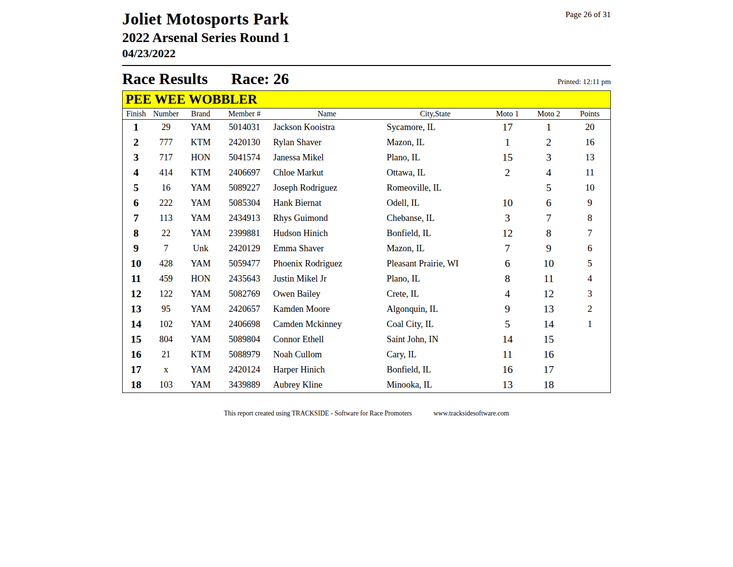Page 26 of 31
Joliet Motosports Park
2022 Arsenal Series Round 1
04/23/2022
Race Results Race: 26 Printed: 12:11 pm
PEE WEE WOBBLER
| Finish | Number | Brand | Member # | Name | City,State | Moto 1 | Moto 2 | Points |
| --- | --- | --- | --- | --- | --- | --- | --- | --- |
| 1 | 29 | YAM | 5014031 | Jackson Kooistra | Sycamore, IL | 17 | 1 | 20 |
| 2 | 777 | KTM | 2420130 | Rylan Shaver | Mazon, IL | 1 | 2 | 16 |
| 3 | 717 | HON | 5041574 | Janessa Mikel | Plano, IL | 15 | 3 | 13 |
| 4 | 414 | KTM | 2406697 | Chloe Markut | Ottawa, IL | 2 | 4 | 11 |
| 5 | 16 | YAM | 5089227 | Joseph Rodriguez | Romeoville, IL | | 5 | 10 |
| 6 | 222 | YAM | 5085304 | Hank Biernat | Odell, IL | 10 | 6 | 9 |
| 7 | 113 | YAM | 2434913 | Rhys Guimond | Chebanse, IL | 3 | 7 | 8 |
| 8 | 22 | YAM | 2399881 | Hudson Hinich | Bonfield, IL | 12 | 8 | 7 |
| 9 | 7 | Unk | 2420129 | Emma Shaver | Mazon, IL | 7 | 9 | 6 |
| 10 | 428 | YAM | 5059477 | Phoenix Rodriguez | Pleasant Prairie, WI | 6 | 10 | 5 |
| 11 | 459 | HON | 2435643 | Justin Mikel Jr | Plano, IL | 8 | 11 | 4 |
| 12 | 122 | YAM | 5082769 | Owen Bailey | Crete, IL | 4 | 12 | 3 |
| 13 | 95 | YAM | 2420657 | Kamden Moore | Algonquin, IL | 9 | 13 | 2 |
| 14 | 102 | YAM | 2406698 | Camden Mckinney | Coal City, IL | 5 | 14 | 1 |
| 15 | 804 | YAM | 5089804 | Connor Ethell | Saint John, IN | 14 | 15 | |
| 16 | 21 | KTM | 5088979 | Noah Cullom | Cary, IL | 11 | 16 | |
| 17 | x | YAM | 2420124 | Harper Hinich | Bonfield, IL | 16 | 17 | |
| 18 | 103 | YAM | 3439889 | Aubrey Kline | Minooka, IL | 13 | 18 | |
This report created using TRACKSIDE - Software for Race Promoters www.tracksidesoftware.com